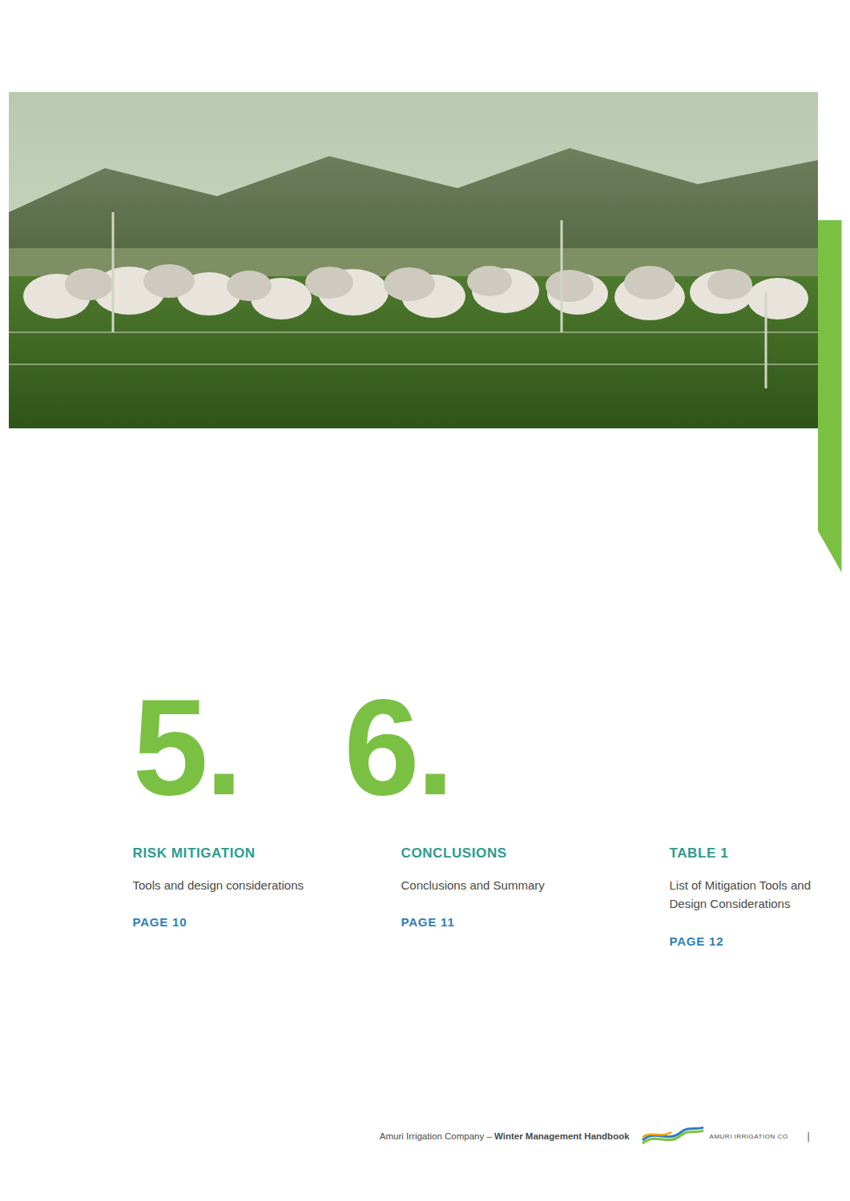5.
6.
Risk Mitigation
Tools and design considerations
Page 10
Conclusions
Conclusions and Summary
Page 11
Table 1
List of Mitigation Tools and Design Considerations
Page 12
Amuri Irrigation Company – Winter Management Handbook
AMURI IRRIGATION CO
|